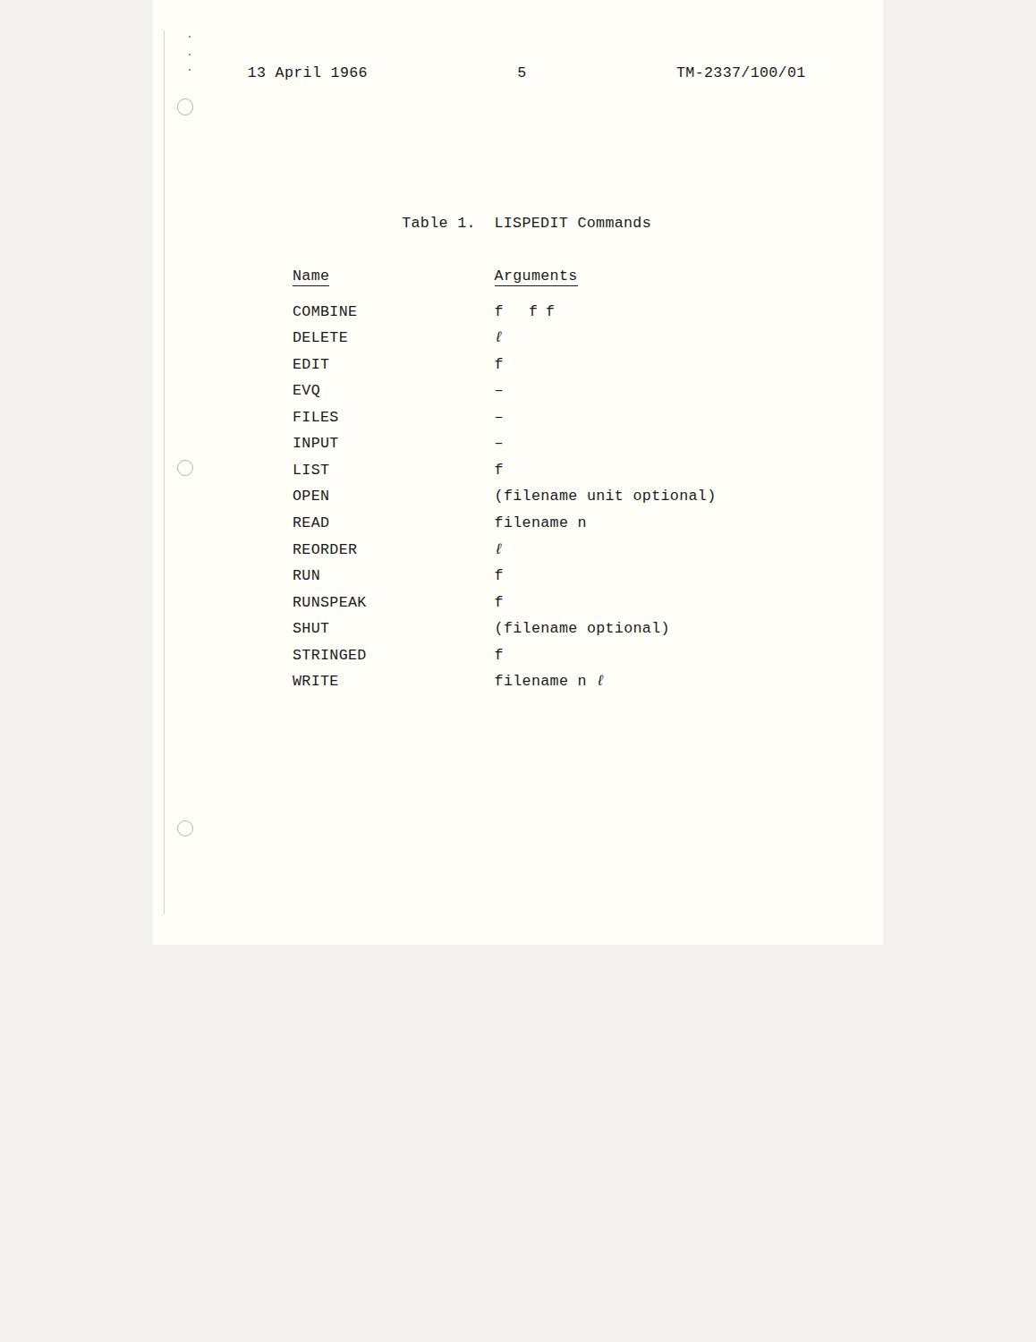13 April 1966
5
TM‑2337/100/01
Table 1. LISPEDIT Commands
| Name | Arguments |
| --- | --- |
| COMBINE | f f f |
| DELETE | ℓ |
| EDIT | f |
| EVQ | – |
| FILES | – |
| INPUT | – |
| LIST | f |
| OPEN | (filename unit optional) |
| READ | filename n |
| REORDER | ℓ |
| RUN | f |
| RUNSPEAK | f |
| SHUT | (filename optional) |
| STRINGED | f |
| WRITE | filename n ℓ |